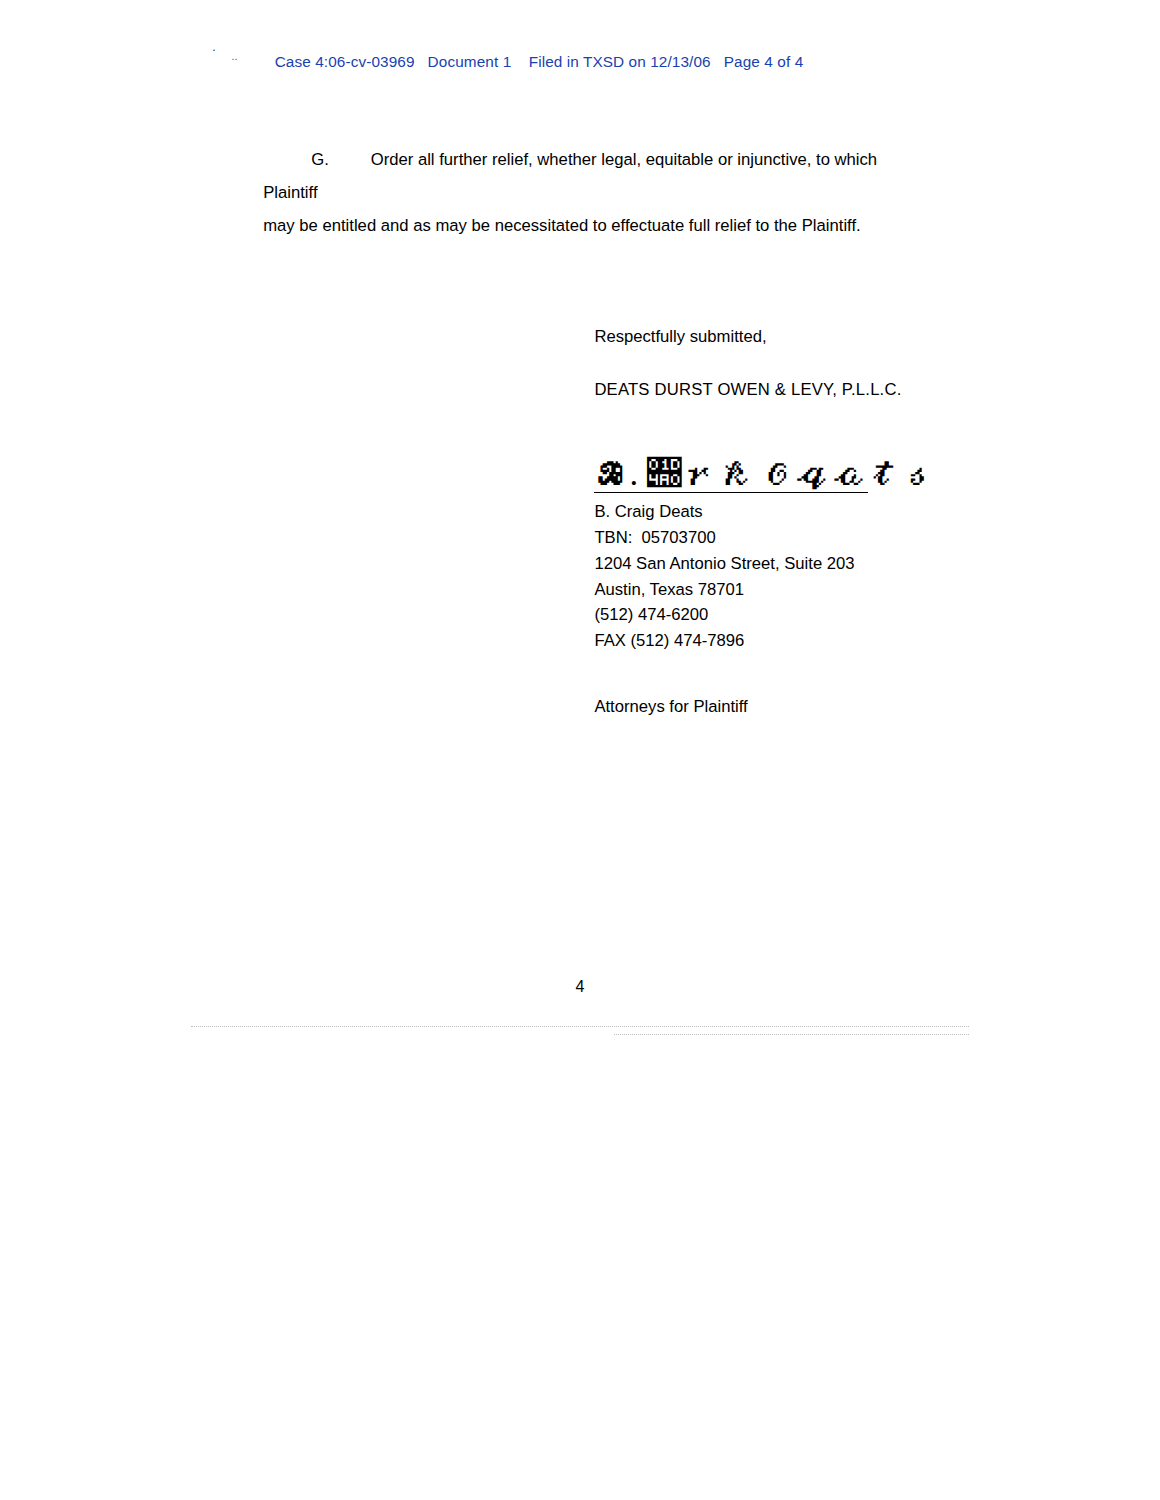.
..
Case 4:06-cv-03969 Document 1 Filed in TXSD on 12/13/06 Page 4 of 4
G. Order all further relief, whether legal, equitable or injunctive, to which Plaintiff
may be entitled and as may be necessitated to effectuate full relief to the Plaintiff.
Respectfully submitted,
DEATS DURST OWEN & LEVY, P.L.L.C.
𝓑. 𝒠𝓇𝓀 𝒪𝓆𝒶𝓉𝓈
B. Craig Deats
TBN: 05703700
1204 San Antonio Street, Suite 203
Austin, Texas 78701
(512) 474-6200
FAX (512) 474-7896
Attorneys for Plaintiff
4